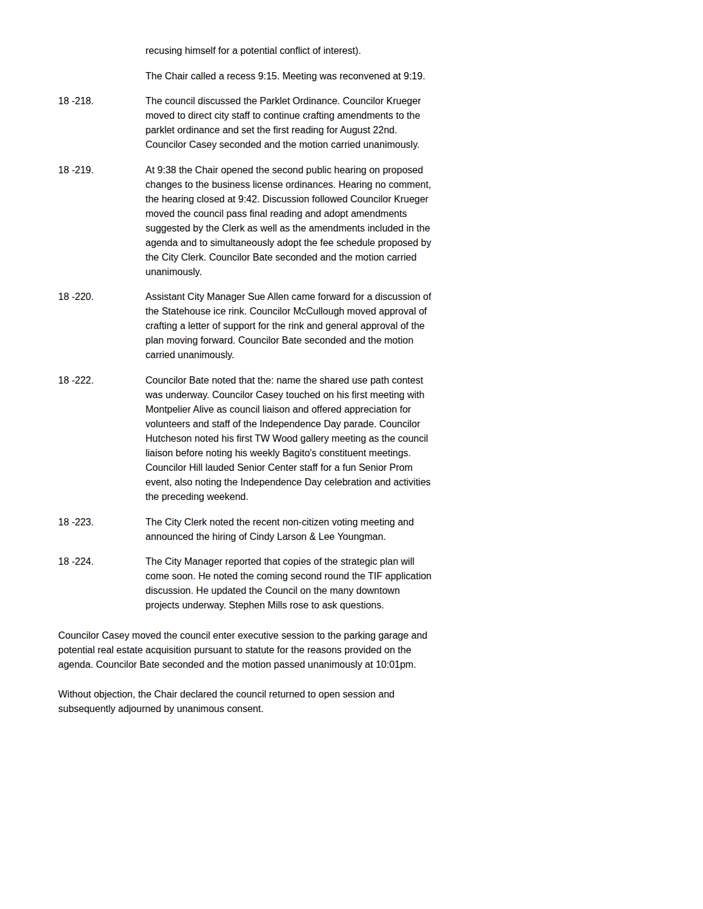recusing himself for a potential conflict of interest).
The Chair called a recess 9:15. Meeting was reconvened at 9:19.
18 -218.
The council discussed the Parklet Ordinance. Councilor Krueger moved to direct city staff to continue crafting amendments to the parklet ordinance and set the first reading for August 22nd. Councilor Casey seconded and the motion carried unanimously.
18 -219.
At 9:38 the Chair opened the second public hearing on proposed changes to the business license ordinances. Hearing no comment, the hearing closed at 9:42. Discussion followed Councilor Krueger moved the council pass final reading and adopt amendments suggested by the Clerk as well as the amendments included in the agenda and to simultaneously adopt the fee schedule proposed by the City Clerk. Councilor Bate seconded and the motion carried unanimously.
18 -220.
Assistant City Manager Sue Allen came forward for a discussion of the Statehouse ice rink. Councilor McCullough moved approval of crafting a letter of support for the rink and general approval of the plan moving forward. Councilor Bate seconded and the motion carried unanimously.
18 -222.
Councilor Bate noted that the: name the shared use path contest was underway. Councilor Casey touched on his first meeting with Montpelier Alive as council liaison and offered appreciation for volunteers and staff of the Independence Day parade. Councilor Hutcheson noted his first TW Wood gallery meeting as the council liaison before noting his weekly Bagito's constituent meetings. Councilor Hill lauded Senior Center staff for a fun Senior Prom event, also noting the Independence Day celebration and activities the preceding weekend.
18 -223.
The City Clerk noted the recent non-citizen voting meeting and announced the hiring of Cindy Larson & Lee Youngman.
18 -224.
The City Manager reported that copies of the strategic plan will come soon. He noted the coming second round the TIF application discussion. He updated the Council on the many downtown projects underway. Stephen Mills rose to ask questions.
Councilor Casey moved the council enter executive session to the parking garage and potential real estate acquisition pursuant to statute for the reasons provided on the agenda. Councilor Bate seconded and the motion passed unanimously at 10:01pm.
Without objection, the Chair declared the council returned to open session and subsequently adjourned by unanimous consent.